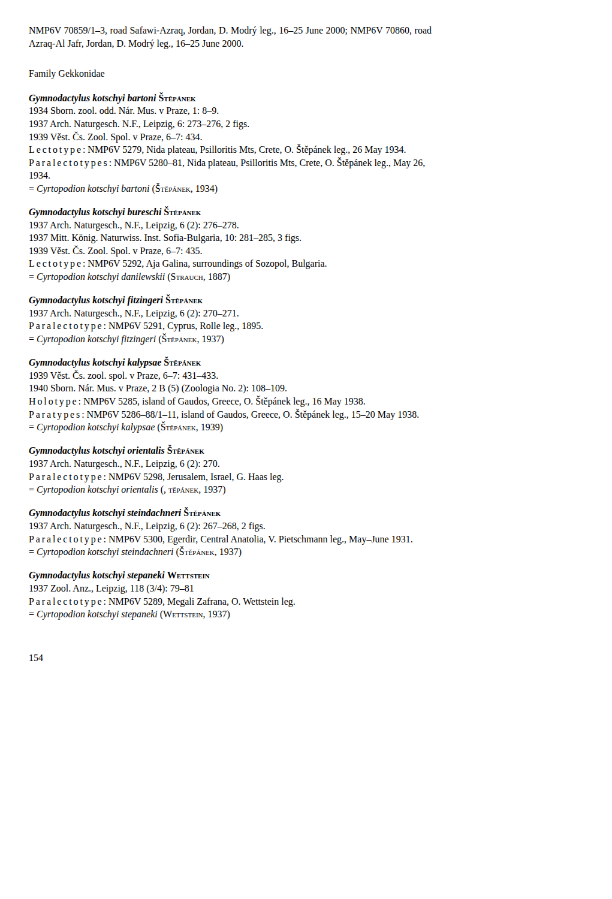NMP6V 70859/1–3, road Safawi-Azraq, Jordan, D. Modrý leg., 16–25 June 2000; NMP6V 70860, road Azraq-Al Jafr, Jordan, D. Modrý leg., 16–25 June 2000.
Family Gekkonidae
Gymnodactylus kotschyi bartoni Štěpánek
1934 Sborn. zool. odd. Nár. Mus. v Praze, 1: 8–9.
1937 Arch. Naturgesch. N.F., Leipzig, 6: 273–276, 2 figs.
1939 Věst. Čs. Zool. Spol. v Praze, 6–7: 434.
Lectotype: NMP6V 5279, Nida plateau, Psilloritis Mts, Crete, O. Štěpánek leg., 26 May 1934.
Paralectotypes: NMP6V 5280–81, Nida plateau, Psilloritis Mts, Crete, O. Štěpánek leg., May 26, 1934.
= Cyrtopodion kotschyi bartoni (Štěpánek, 1934)
Gymnodactylus kotschyi bureschi Štěpánek
1937 Arch. Naturgesch., N.F., Leipzig, 6 (2): 276–278.
1937 Mitt. König. Naturwiss. Inst. Sofia-Bulgaria, 10: 281–285, 3 figs.
1939 Věst. Čs. Zool. Spol. v Praze, 6–7: 435.
Lectotype: NMP6V 5292, Aja Galina, surroundings of Sozopol, Bulgaria.
= Cyrtopodion kotschyi danilewskii (Strauch, 1887)
Gymnodactylus kotschyi fitzingeri Štěpánek
1937 Arch. Naturgesch., N.F., Leipzig, 6 (2): 270–271.
Paralectotype: NMP6V 5291, Cyprus, Rolle leg., 1895.
= Cyrtopodion kotschyi fitzingeri (Štěpánek, 1937)
Gymnodactylus kotschyi kalypsae Štěpánek
1939 Věst. Čs. zool. spol. v Praze, 6–7: 431–433.
1940 Sborn. Nár. Mus. v Praze, 2 B (5) (Zoologia No. 2): 108–109.
Holotype: NMP6V 5285, island of Gaudos, Greece, O. Štěpánek leg., 16 May 1938.
Paratypes: NMP6V 5286–88/1–11, island of Gaudos, Greece, O. Štěpánek leg., 15–20 May 1938.
= Cyrtopodion kotschyi kalypsae (Štěpánek, 1939)
Gymnodactylus kotschyi orientalis Štěpánek
1937 Arch. Naturgesch., N.F., Leipzig, 6 (2): 270.
Paralectotype: NMP6V 5298, Jerusalem, Israel, G. Haas leg.
= Cyrtopodion kotschyi orientalis (, těpánek, 1937)
Gymnodactylus kotschyi steindachneri Štěpánek
1937 Arch. Naturgesch., N.F., Leipzig, 6 (2): 267–268, 2 figs.
Paralectotype: NMP6V 5300, Egerdir, Central Anatolia, V. Pietschmann leg., May–June 1931.
= Cyrtopodion kotschyi steindachneri (Štěpánek, 1937)
Gymnodactylus kotschyi stepaneki Wettstein
1937 Zool. Anz., Leipzig, 118 (3/4): 79–81
Paralectotype: NMP6V 5289, Megali Zafrana, O. Wettstein leg.
= Cyrtopodion kotschyi stepaneki (Wettstein, 1937)
154